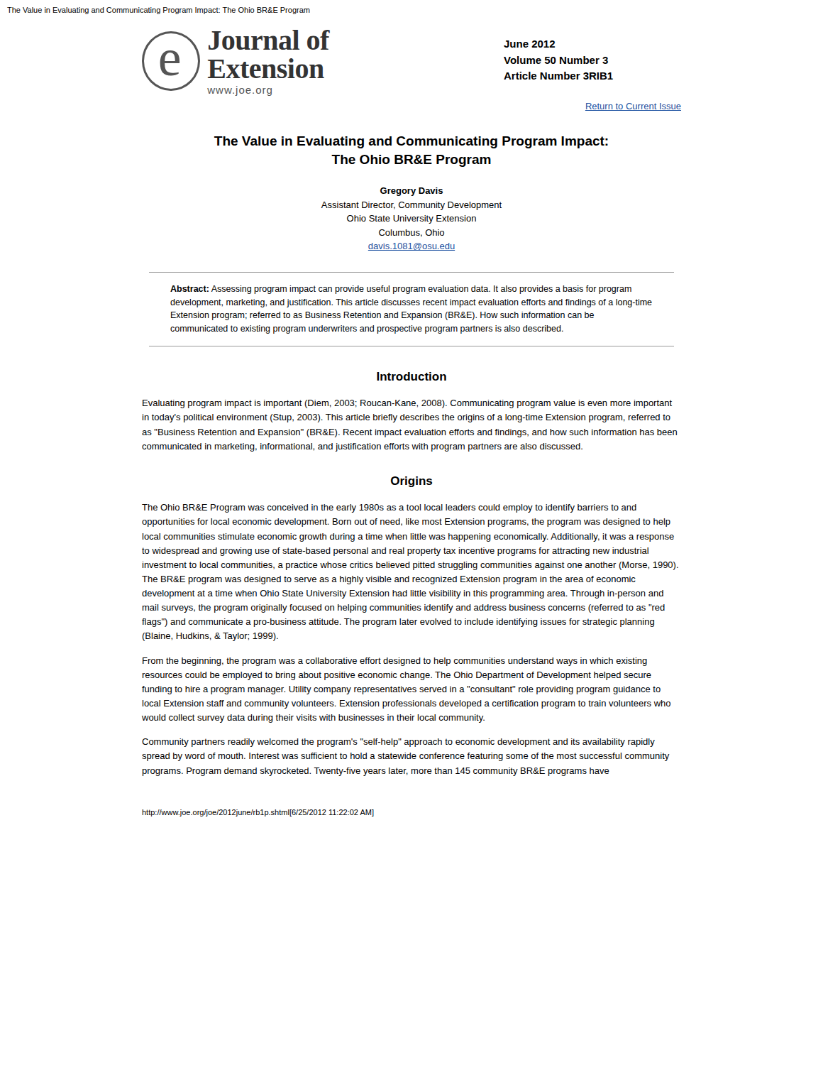The Value in Evaluating and Communicating Program Impact: The Ohio BR&E Program
e
Journal of Extension www.joe.org
June 2012
Volume 50 Number 3
Article Number 3RIB1
Return to Current Issue
The Value in Evaluating and Communicating Program Impact:
The Ohio BR&E Program
Gregory Davis
Assistant Director, Community Development
Ohio State University Extension
Columbus, Ohio
davis.1081@osu.edu
Abstract: Assessing program impact can provide useful program evaluation data. It also provides a basis for program development, marketing, and justification. This article discusses recent impact evaluation efforts and findings of a long-time Extension program; referred to as Business Retention and Expansion (BR&E). How such information can be communicated to existing program underwriters and prospective program partners is also described.
Introduction
Evaluating program impact is important (Diem, 2003; Roucan-Kane, 2008). Communicating program value is even more important in today's political environment (Stup, 2003). This article briefly describes the origins of a long-time Extension program, referred to as "Business Retention and Expansion" (BR&E). Recent impact evaluation efforts and findings, and how such information has been communicated in marketing, informational, and justification efforts with program partners are also discussed.
Origins
The Ohio BR&E Program was conceived in the early 1980s as a tool local leaders could employ to identify barriers to and opportunities for local economic development. Born out of need, like most Extension programs, the program was designed to help local communities stimulate economic growth during a time when little was happening economically. Additionally, it was a response to widespread and growing use of state-based personal and real property tax incentive programs for attracting new industrial investment to local communities, a practice whose critics believed pitted struggling communities against one another (Morse, 1990). The BR&E program was designed to serve as a highly visible and recognized Extension program in the area of economic development at a time when Ohio State University Extension had little visibility in this programming area. Through in-person and mail surveys, the program originally focused on helping communities identify and address business concerns (referred to as "red flags") and communicate a pro-business attitude. The program later evolved to include identifying issues for strategic planning (Blaine, Hudkins, & Taylor; 1999).
From the beginning, the program was a collaborative effort designed to help communities understand ways in which existing resources could be employed to bring about positive economic change. The Ohio Department of Development helped secure funding to hire a program manager. Utility company representatives served in a "consultant" role providing program guidance to local Extension staff and community volunteers. Extension professionals developed a certification program to train volunteers who would collect survey data during their visits with businesses in their local community.
Community partners readily welcomed the program's "self-help" approach to economic development and its availability rapidly spread by word of mouth. Interest was sufficient to hold a statewide conference featuring some of the most successful community programs. Program demand skyrocketed. Twenty-five years later, more than 145 community BR&E programs have
http://www.joe.org/joe/2012june/rb1p.shtml[6/25/2012 11:22:02 AM]